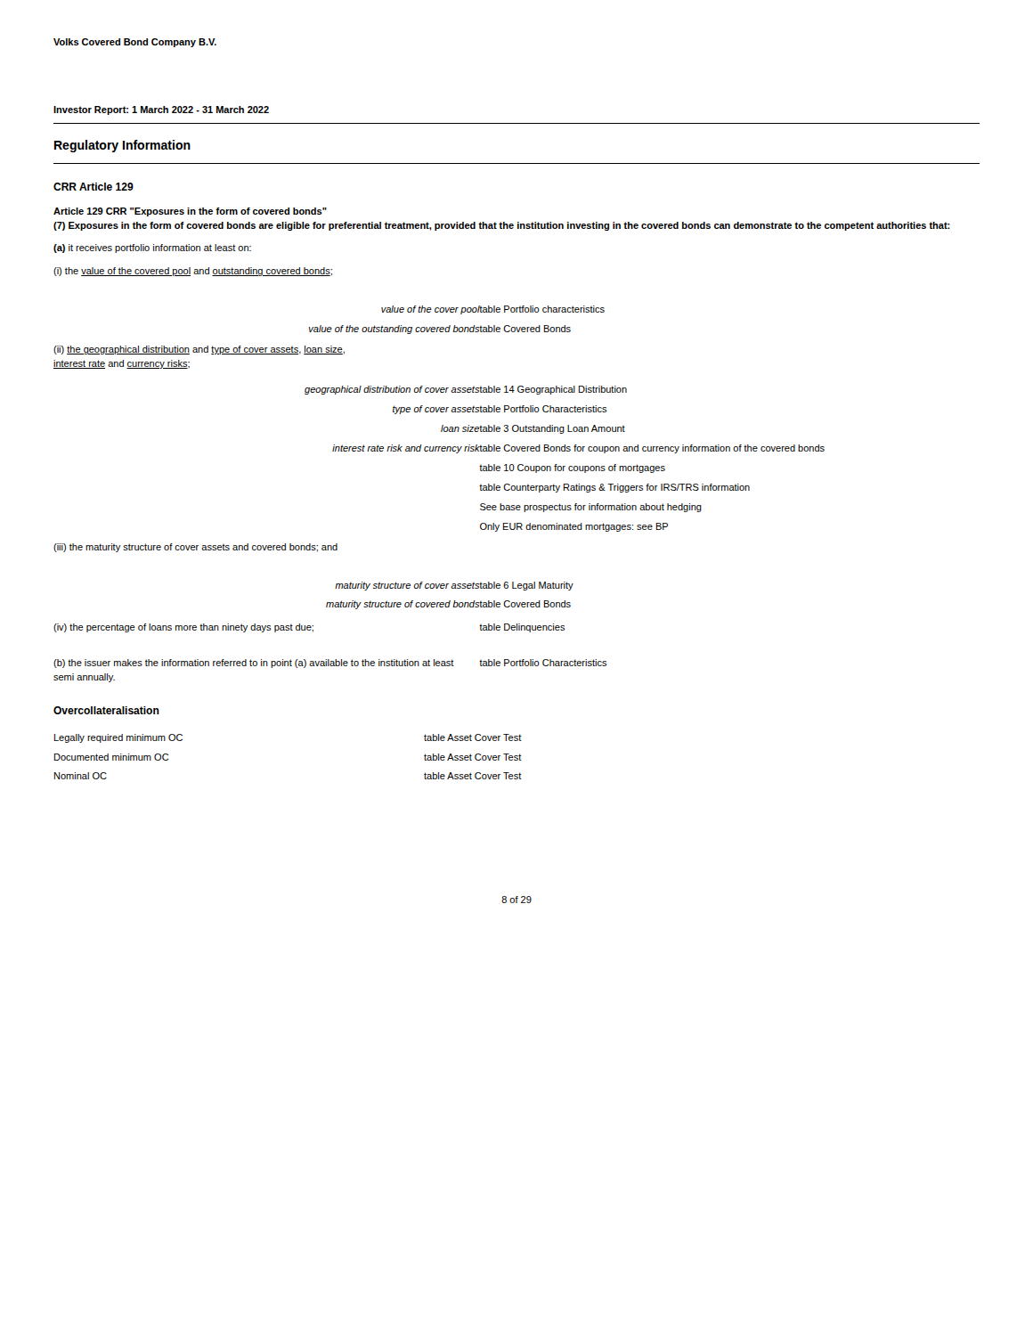Volks Covered Bond Company B.V.
Investor Report: 1 March 2022 - 31 March 2022
Regulatory Information
CRR Article 129
Article 129 CRR "Exposures in the form of covered bonds"
(7) Exposures in the form of covered bonds are eligible for preferential treatment, provided that the institution investing in the covered bonds can demonstrate to the competent authorities that:
(a) it receives portfolio information at least on:
(i) the value of the covered pool and outstanding covered bonds;
| value of the cover pool | table Portfolio characteristics |
| value of the outstanding covered bonds | table Covered Bonds |
(ii) the geographical distribution and type of cover assets, loan size,
interest rate and currency risks;
| geographical distribution of cover assets | table 14 Geographical Distribution |
| type of cover assets | table Portfolio Characteristics |
| loan size | table 3 Outstanding Loan Amount |
| interest rate risk and currency risk | table Covered Bonds for coupon and currency information of the covered bonds |
| | table 10 Coupon for coupons of mortgages |
| | table Counterparty Ratings & Triggers for IRS/TRS information |
| | See base prospectus for information about hedging |
| | Only EUR denominated mortgages: see BP |
(iii) the maturity structure of cover assets and covered bonds; and
| maturity structure of cover assets | table 6 Legal Maturity |
| maturity structure of covered bonds | table Covered Bonds |
| (iv) the percentage of loans more than ninety days past due; | table Delinquencies |
| (b) the issuer makes the information referred to in point (a) available to the institution at least semi annually. | table Portfolio Characteristics |
Overcollateralisation
| Legally required minimum OC | table Asset Cover Test |
| Documented minimum OC | table Asset Cover Test |
| Nominal OC | table Asset Cover Test |
8 of 29